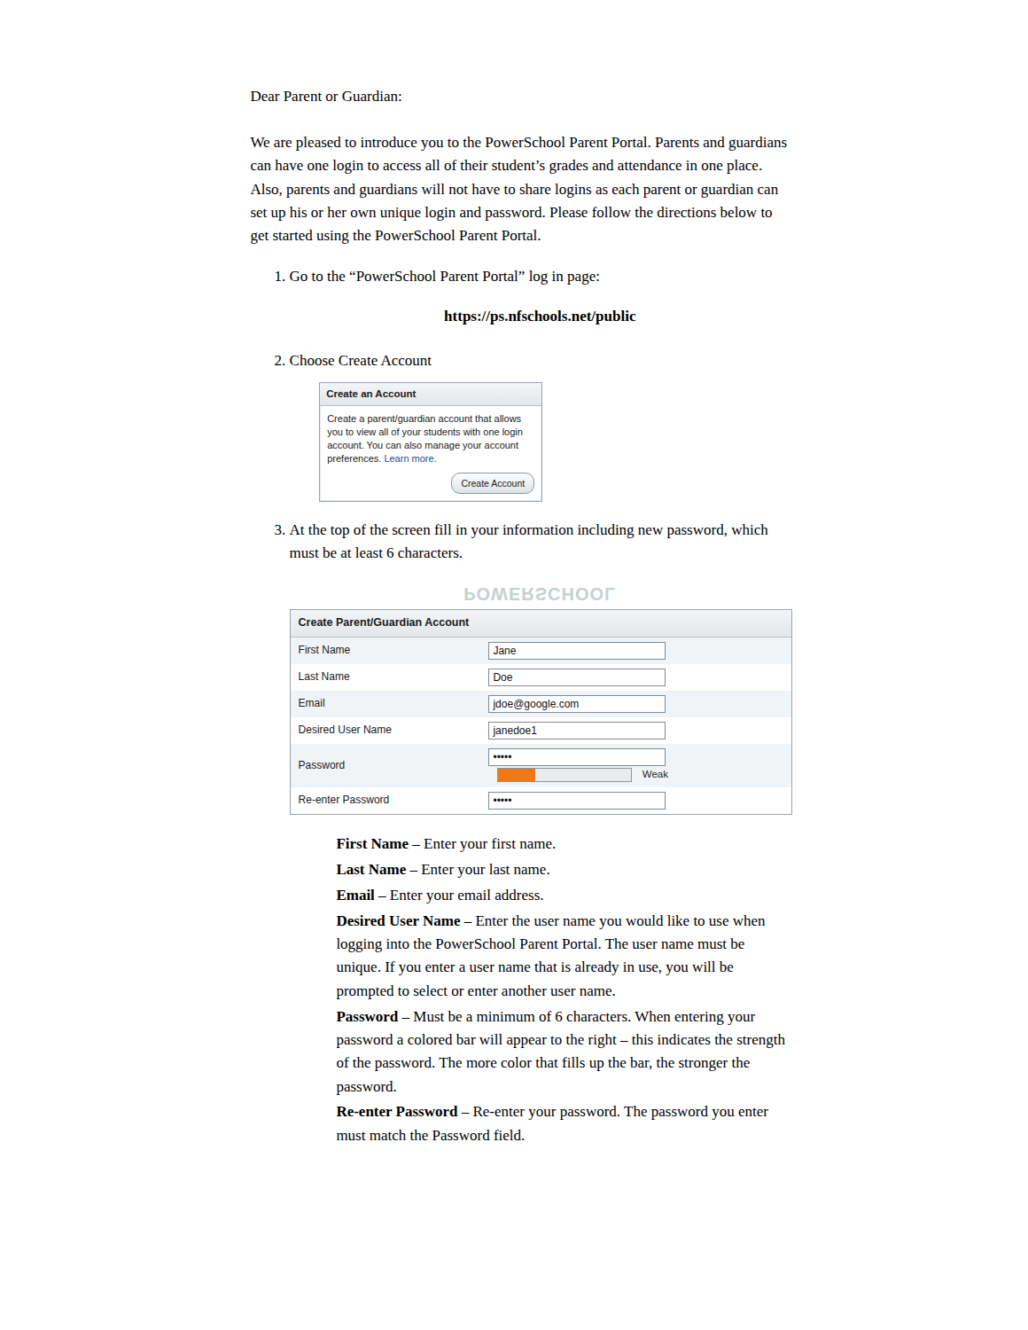Dear Parent or Guardian:
We are pleased to introduce you to the PowerSchool Parent Portal. Parents and guardians can have one login to access all of their student’s grades and attendance in one place. Also, parents and guardians will not have to share logins as each parent or guardian can set up his or her own unique login and password. Please follow the directions below to get started using the PowerSchool Parent Portal.
Go to the “PowerSchool Parent Portal” log in page:
https://ps.nfschools.net/public
Choose Create Account
Create an Account
Create a parent/guardian account that allows you to view all of your students with one login account. You can also manage your account preferences. Learn more.
Create Account
At the top of the screen fill in your information including new password, which must be at least 6 characters.
POWERSCHOOL
Create Parent/Guardian Account
| First Name | |
| Last Name | |
| Email | |
| Desired User Name | |
| Password | Weak |
| Re-enter Password | |
First Name – Enter your first name.
Last Name – Enter your last name.
Email – Enter your email address.
Desired User Name – Enter the user name you would like to use when logging into the PowerSchool Parent Portal. The user name must be unique. If you enter a user name that is already in use, you will be prompted to select or enter another user name.
Password – Must be a minimum of 6 characters. When entering your password a colored bar will appear to the right – this indicates the strength of the password. The more color that fills up the bar, the stronger the password.
Re-enter Password – Re-enter your password. The password you enter must match the Password field.